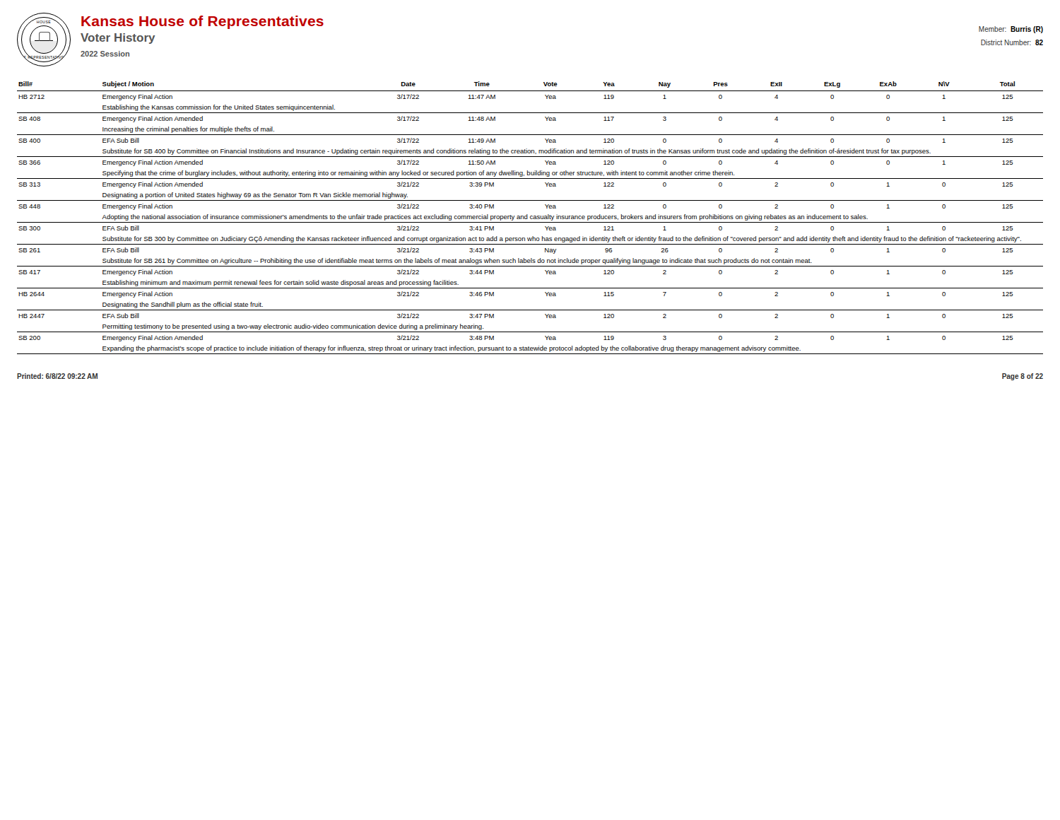HOUSE
OF REPRESENTATIVES
Kansas House of Representatives
Voter History
2022 Session
Member: Burris (R)
District Number: 82
| Bill# | Subject / Motion | Date | Time | Vote | Yea | Nay | Pres | ExII | ExLg | ExAb | N\V | Total |
| --- | --- | --- | --- | --- | --- | --- | --- | --- | --- | --- | --- | --- |
| HB 2712 | Emergency Final Action | 3/17/22 | 11:47 AM | Yea | 119 | 1 | 0 | 4 | 0 | 0 | 1 | 125 |
| | Establishing the Kansas commission for the United States semiquincentennial. |
| SB 408 | Emergency Final Action Amended | 3/17/22 | 11:48 AM | Yea | 117 | 3 | 0 | 4 | 0 | 0 | 1 | 125 |
| | Increasing the criminal penalties for multiple thefts of mail. |
| SB 400 | EFA Sub Bill | 3/17/22 | 11:49 AM | Yea | 120 | 0 | 0 | 4 | 0 | 0 | 1 | 125 |
| | Substitute for SB 400 by Committee on Financial Institutions and Insurance - Updating certain requirements and conditions relating to the creation, modification and termination of trusts in the Kansas uniform trust code and updating the definition of-áresident trust for tax purposes. |
| SB 366 | Emergency Final Action Amended | 3/17/22 | 11:50 AM | Yea | 120 | 0 | 0 | 4 | 0 | 0 | 1 | 125 |
| | Specifying that the crime of burglary includes, without authority, entering into or remaining within any locked or secured portion of any dwelling, building or other structure, with intent to commit another crime therein. |
| SB 313 | Emergency Final Action Amended | 3/21/22 | 3:39 PM | Yea | 122 | 0 | 0 | 2 | 0 | 1 | 0 | 125 |
| | Designating a portion of United States highway 69 as the Senator Tom R Van Sickle memorial highway. |
| SB 448 | Emergency Final Action | 3/21/22 | 3:40 PM | Yea | 122 | 0 | 0 | 2 | 0 | 1 | 0 | 125 |
| | Adopting the national association of insurance commissioner's amendments to the unfair trade practices act excluding commercial property and casualty insurance producers, brokers and insurers from prohibitions on giving rebates as an inducement to sales. |
| SB 300 | EFA Sub Bill | 3/21/22 | 3:41 PM | Yea | 121 | 1 | 0 | 2 | 0 | 1 | 0 | 125 |
| | Substitute for SB 300 by Committee on Judiciary GÇô Amending the Kansas racketeer influenced and corrupt organization act to add a person who has engaged in identity theft or identity fraud to the definition of "covered person" and add identity theft and identity fraud to the definition of "racketeering activity". |
| SB 261 | EFA Sub Bill | 3/21/22 | 3:43 PM | Nay | 96 | 26 | 0 | 2 | 0 | 1 | 0 | 125 |
| | Substitute for SB 261 by Committee on Agriculture -- Prohibiting the use of identifiable meat terms on the labels of meat analogs when such labels do not include proper qualifying language to indicate that such products do not contain meat. |
| SB 417 | Emergency Final Action | 3/21/22 | 3:44 PM | Yea | 120 | 2 | 0 | 2 | 0 | 1 | 0 | 125 |
| | Establishing minimum and maximum permit renewal fees for certain solid waste disposal areas and processing facilities. |
| HB 2644 | Emergency Final Action | 3/21/22 | 3:46 PM | Yea | 115 | 7 | 0 | 2 | 0 | 1 | 0 | 125 |
| | Designating the Sandhill plum as the official state fruit. |
| HB 2447 | EFA Sub Bill | 3/21/22 | 3:47 PM | Yea | 120 | 2 | 0 | 2 | 0 | 1 | 0 | 125 |
| | Permitting testimony to be presented using a two-way electronic audio-video communication device during a preliminary hearing. |
| SB 200 | Emergency Final Action Amended | 3/21/22 | 3:48 PM | Yea | 119 | 3 | 0 | 2 | 0 | 1 | 0 | 125 |
| | Expanding the pharmacist's scope of practice to include initiation of therapy for influenza, strep throat or urinary tract infection, pursuant to a statewide protocol adopted by the collaborative drug therapy management advisory committee. |
Printed: 6/8/22 09:22 AM Page 8 of 22